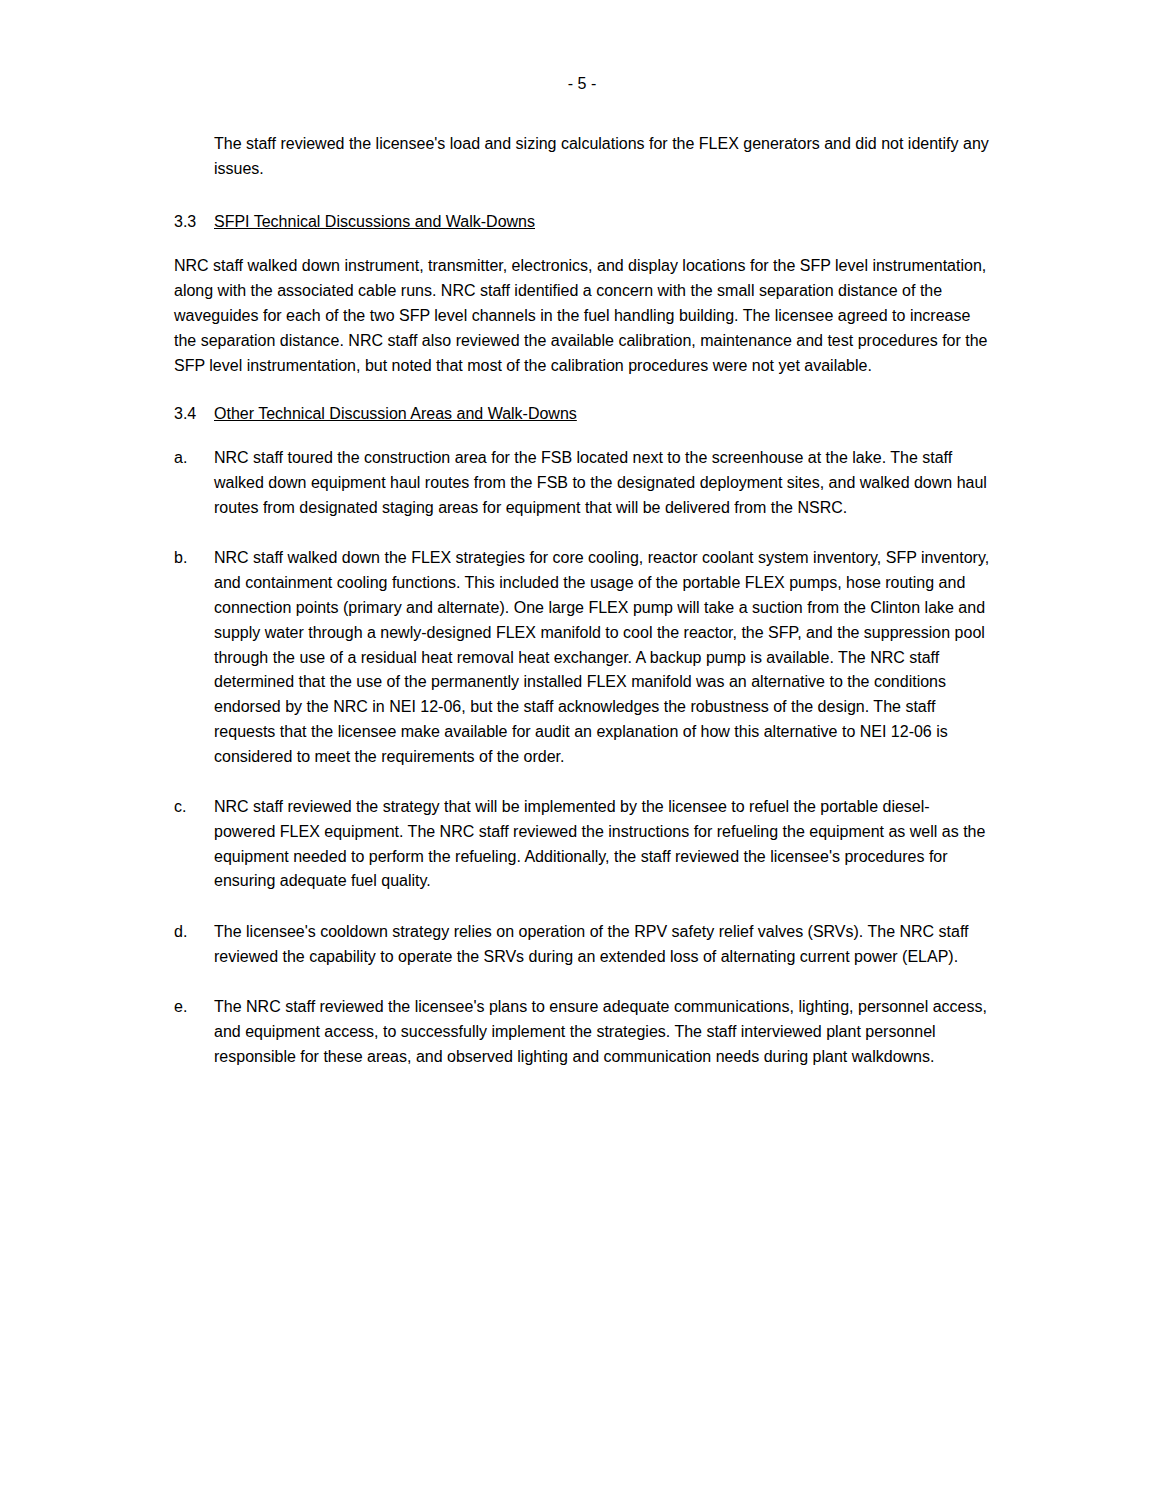- 5 -
The staff reviewed the licensee's load and sizing calculations for the FLEX generators and did not identify any issues.
3.3 SFPI Technical Discussions and Walk-Downs
NRC staff walked down instrument, transmitter, electronics, and display locations for the SFP level instrumentation, along with the associated cable runs. NRC staff identified a concern with the small separation distance of the waveguides for each of the two SFP level channels in the fuel handling building. The licensee agreed to increase the separation distance. NRC staff also reviewed the available calibration, maintenance and test procedures for the SFP level instrumentation, but noted that most of the calibration procedures were not yet available.
3.4 Other Technical Discussion Areas and Walk-Downs
a. NRC staff toured the construction area for the FSB located next to the screenhouse at the lake. The staff walked down equipment haul routes from the FSB to the designated deployment sites, and walked down haul routes from designated staging areas for equipment that will be delivered from the NSRC.
b. NRC staff walked down the FLEX strategies for core cooling, reactor coolant system inventory, SFP inventory, and containment cooling functions. This included the usage of the portable FLEX pumps, hose routing and connection points (primary and alternate). One large FLEX pump will take a suction from the Clinton lake and supply water through a newly-designed FLEX manifold to cool the reactor, the SFP, and the suppression pool through the use of a residual heat removal heat exchanger. A backup pump is available. The NRC staff determined that the use of the permanently installed FLEX manifold was an alternative to the conditions endorsed by the NRC in NEI 12-06, but the staff acknowledges the robustness of the design. The staff requests that the licensee make available for audit an explanation of how this alternative to NEI 12-06 is considered to meet the requirements of the order.
c. NRC staff reviewed the strategy that will be implemented by the licensee to refuel the portable diesel-powered FLEX equipment. The NRC staff reviewed the instructions for refueling the equipment as well as the equipment needed to perform the refueling. Additionally, the staff reviewed the licensee's procedures for ensuring adequate fuel quality.
d. The licensee's cooldown strategy relies on operation of the RPV safety relief valves (SRVs). The NRC staff reviewed the capability to operate the SRVs during an extended loss of alternating current power (ELAP).
e. The NRC staff reviewed the licensee's plans to ensure adequate communications, lighting, personnel access, and equipment access, to successfully implement the strategies. The staff interviewed plant personnel responsible for these areas, and observed lighting and communication needs during plant walkdowns.